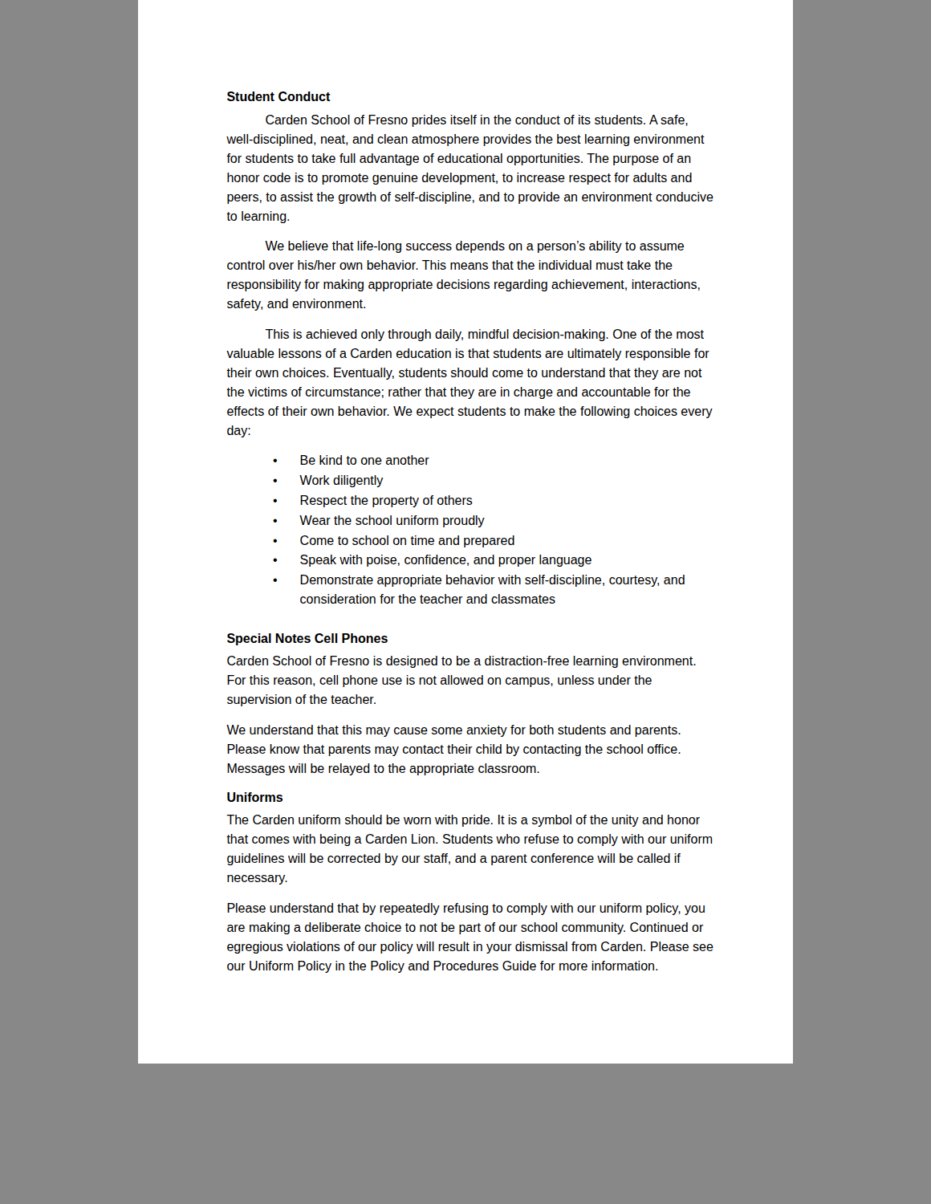Student Conduct
Carden School of Fresno prides itself in the conduct of its students. A safe, well-disciplined, neat, and clean atmosphere provides the best learning environment for students to take full advantage of educational opportunities. The purpose of an honor code is to promote genuine development, to increase respect for adults and peers, to assist the growth of self-discipline, and to provide an environment conducive to learning.
We believe that life-long success depends on a person’s ability to assume control over his/her own behavior. This means that the individual must take the responsibility for making appropriate decisions regarding achievement, interactions, safety, and environment.
This is achieved only through daily, mindful decision-making. One of the most valuable lessons of a Carden education is that students are ultimately responsible for their own choices. Eventually, students should come to understand that they are not the victims of circumstance; rather that they are in charge and accountable for the effects of their own behavior. We expect students to make the following choices every day:
Be kind to one another
Work diligently
Respect the property of others
Wear the school uniform proudly
Come to school on time and prepared
Speak with poise, confidence, and proper language
Demonstrate appropriate behavior with self-discipline, courtesy, and consideration for the teacher and classmates
Special Notes Cell Phones
Carden School of Fresno is designed to be a distraction-free learning environment. For this reason, cell phone use is not allowed on campus, unless under the supervision of the teacher.
We understand that this may cause some anxiety for both students and parents. Please know that parents may contact their child by contacting the school office. Messages will be relayed to the appropriate classroom.
Uniforms
The Carden uniform should be worn with pride. It is a symbol of the unity and honor that comes with being a Carden Lion. Students who refuse to comply with our uniform guidelines will be corrected by our staff, and a parent conference will be called if necessary.
Please understand that by repeatedly refusing to comply with our uniform policy, you are making a deliberate choice to not be part of our school community. Continued or egregious violations of our policy will result in your dismissal from Carden. Please see our Uniform Policy in the Policy and Procedures Guide for more information.